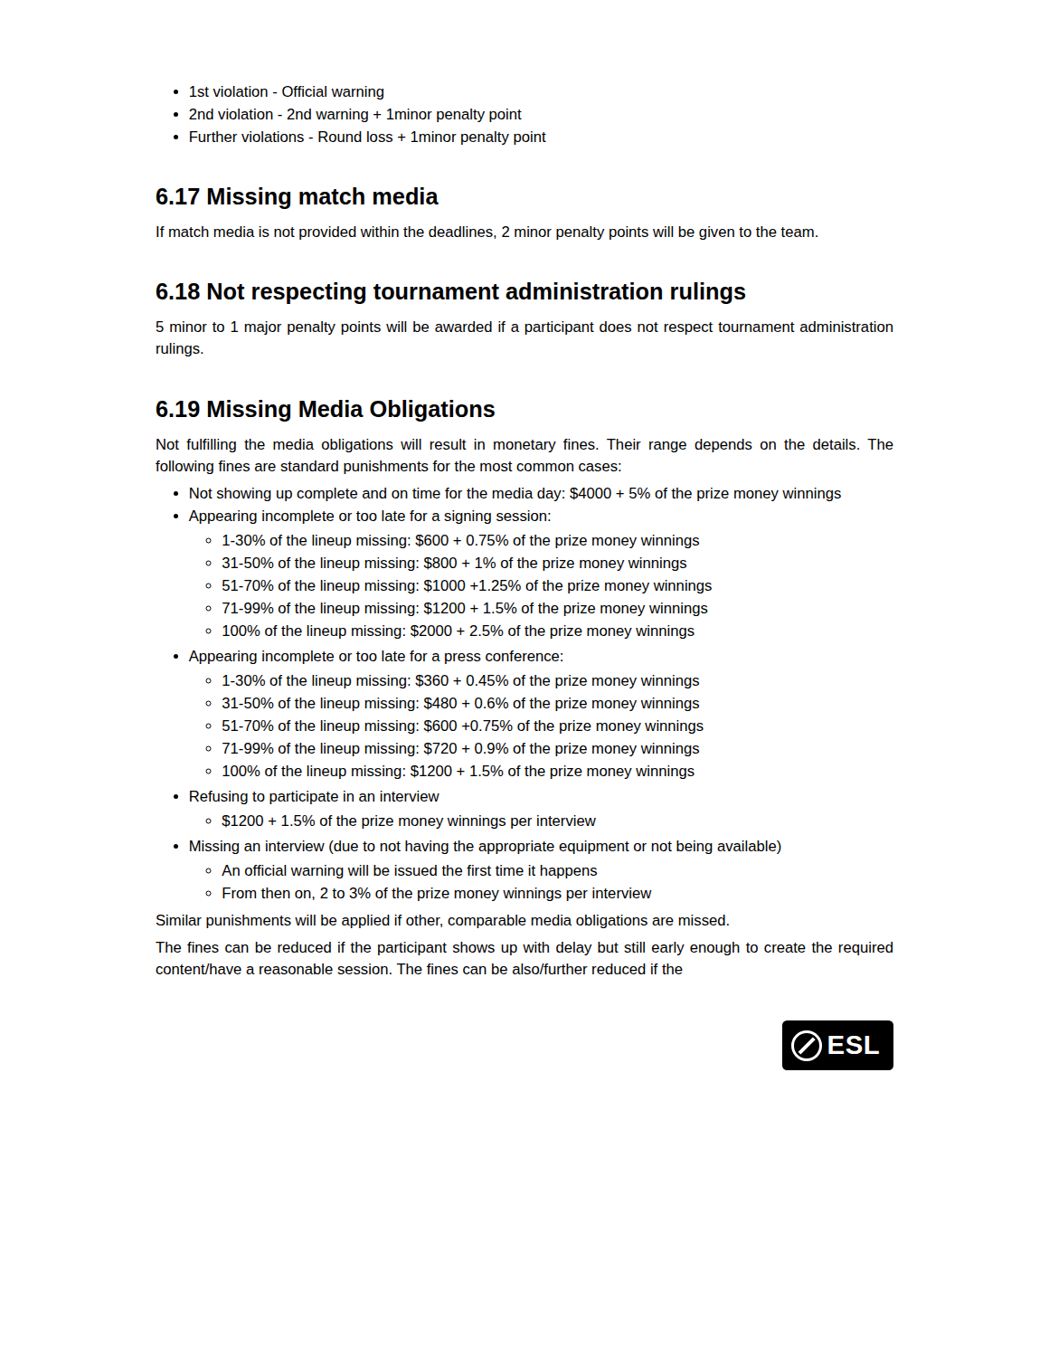1st violation - Official warning
2nd violation - 2nd warning + 1minor penalty point
Further violations - Round loss + 1minor penalty point
6.17 Missing match media
If match media is not provided within the deadlines, 2 minor penalty points will be given to the team.
6.18 Not respecting tournament administration rulings
5 minor to 1 major penalty points will be awarded if a participant does not respect tournament administration rulings.
6.19 Missing Media Obligations
Not fulfilling the media obligations will result in monetary fines. Their range depends on the details. The following fines are standard punishments for the most common cases:
Not showing up complete and on time for the media day: $4000 + 5% of the prize money winnings
Appearing incomplete or too late for a signing session:
1-30% of the lineup missing: $600 + 0.75% of the prize money winnings
31-50% of the lineup missing: $800 + 1% of the prize money winnings
51-70% of the lineup missing: $1000 +1.25% of the prize money winnings
71-99% of the lineup missing: $1200 + 1.5% of the prize money winnings
100% of the lineup missing: $2000 + 2.5% of the prize money winnings
Appearing incomplete or too late for a press conference:
1-30% of the lineup missing: $360 + 0.45% of the prize money winnings
31-50% of the lineup missing: $480 + 0.6% of the prize money winnings
51-70% of the lineup missing: $600 +0.75% of the prize money winnings
71-99% of the lineup missing: $720 + 0.9% of the prize money winnings
100% of the lineup missing: $1200 + 1.5% of the prize money winnings
Refusing to participate in an interview
$1200 + 1.5% of the prize money winnings per interview
Missing an interview (due to not having the appropriate equipment or not being available)
An official warning will be issued the first time it happens
From then on, 2 to 3% of the prize money winnings per interview
Similar punishments will be applied if other, comparable media obligations are missed.
The fines can be reduced if the participant shows up with delay but still early enough to create the required content/have a reasonable session. The fines can be also/further reduced if the
ESL